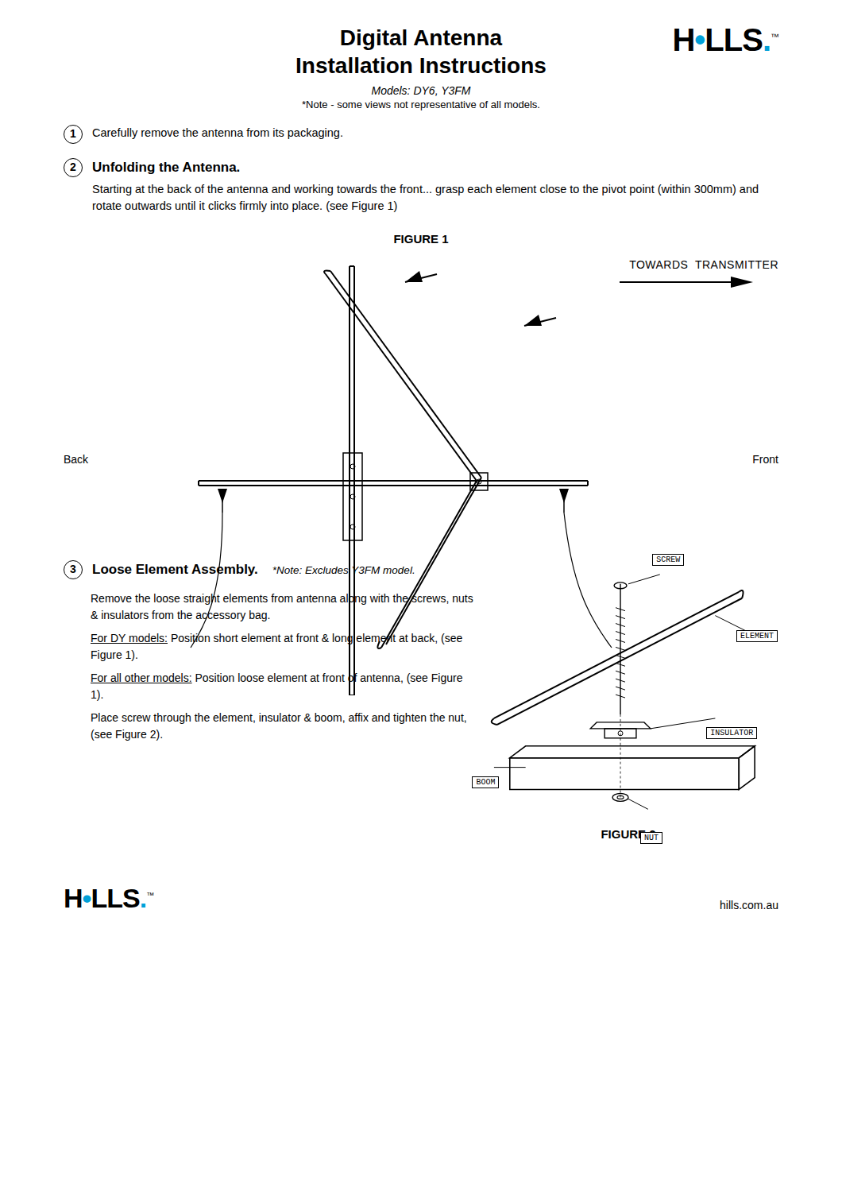H•LLS.™
Digital Antenna
Installation Instructions
Models: DY6, Y3FM
*Note - some views not representative of all models.
1
Carefully remove the antenna from its packaging.
2
Unfolding the Antenna.
Starting at the back of the antenna and working towards the front... grasp each element close to the pivot point (within 300mm) and rotate outwards until it clicks firmly into place. (see Figure 1)
FIGURE 1
Back Front TOWARDS TRANSMITTER
3
Loose Element Assembly.*Note: Excludes Y3FM model.
Remove the loose straight elements from antenna along with the screws, nuts & insulators from the accessory bag.
For DY models: Position short element at front & long element at back, (see Figure 1).
For all other models: Position loose element at front of antenna, (see Figure 1).
Place screw through the element, insulator & boom, affix and tighten the nut, (see Figure 2).
SCREW ELEMENT INSULATOR BOOM NUT
FIGURE 2
H•LLS.™
hills.com.au